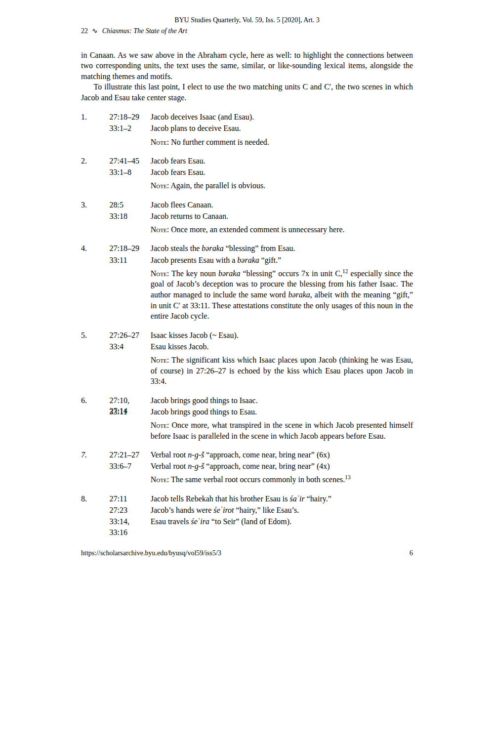BYU Studies Quarterly, Vol. 59, Iss. 5 [2020], Art. 3
22∿Chiasmus: The State of the Art
in Canaan. As we saw above in the Abraham cycle, here as well: to highlight the connections between two corresponding units, the text uses the same, similar, or like-sounding lexical items, alongside the matching themes and motifs.
To illustrate this last point, I elect to use the two matching units C and C′, the two scenes in which Jacob and Esau take center stage.
27:18–29 Jacob deceives Isaac (and Esau). 33:1–2 Jacob plans to deceive Esau. Note: No further comment is needed.
27:41–45 Jacob fears Esau. 33:1–8 Jacob fears Esau. Note: Again, the parallel is obvious.
28:5 Jacob flees Canaan. 33:18 Jacob returns to Canaan. Note: Once more, an extended comment is unnecessary here.
27:18–29 Jacob steals the bəraka “blessing” from Esau. 33:11 Jacob presents Esau with a bəraka “gift.” Note: The key noun bəraka “blessing” occurs 7x in unit C,12 especially since the goal of Jacob’s deception was to procure the blessing from his father Isaac. The author managed to include the same word bəraka, albeit with the meaning “gift,” in unit C′ at 33:11. These attestations constitute the only usages of this noun in the entire Jacob cycle.
27:26–27 Isaac kisses Jacob (~ Esau). 33:4 Esau kisses Jacob. Note: The significant kiss which Isaac places upon Jacob (thinking he was Esau, of course) in 27:26–27 is echoed by the kiss which Esau places upon Jacob in 33:4.
27:10, 27:14 Jacob brings good things to Isaac. 33:11 Jacob brings good things to Esau. Note: Once more, what transpired in the scene in which Jacob presented himself before Isaac is paralleled in the scene in which Jacob appears before Esau.
27:21–27 Verbal root n-g-š “approach, come near, bring near” (6x) 33:6–7 Verbal root n-g-š “approach, come near, bring near” (4x) Note: The same verbal root occurs commonly in both scenes.13
27:11 Jacob tells Rebekah that his brother Esau is śaʿir “hairy.” 27:23 Jacob’s hands were śeʿirot “hairy,” like Esau’s. 33:14, 33:16 Esau travels śeʿira “to Seir” (land of Edom).
https://scholarsarchive.byu.edu/byusq/vol59/iss5/3 6